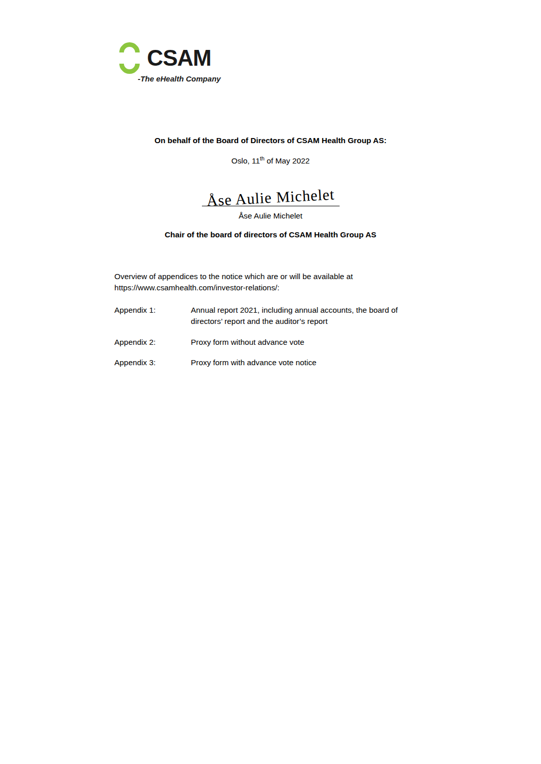CSAM
-The eHealth Company
On behalf of the Board of Directors of CSAM Health Group AS:
Oslo, 11th of May 2022
Åse Aulie Michelet
Åse Aulie Michelet
Chair of the board of directors of CSAM Health Group AS
Overview of appendices to the notice which are or will be available at
https://www.csamhealth.com/investor-relations/:
| Appendix 1: | Annual report 2021, including annual accounts, the board of directors’ report and the auditor’s report |
| Appendix 2: | Proxy form without advance vote |
| Appendix 3: | Proxy form with advance vote notice |